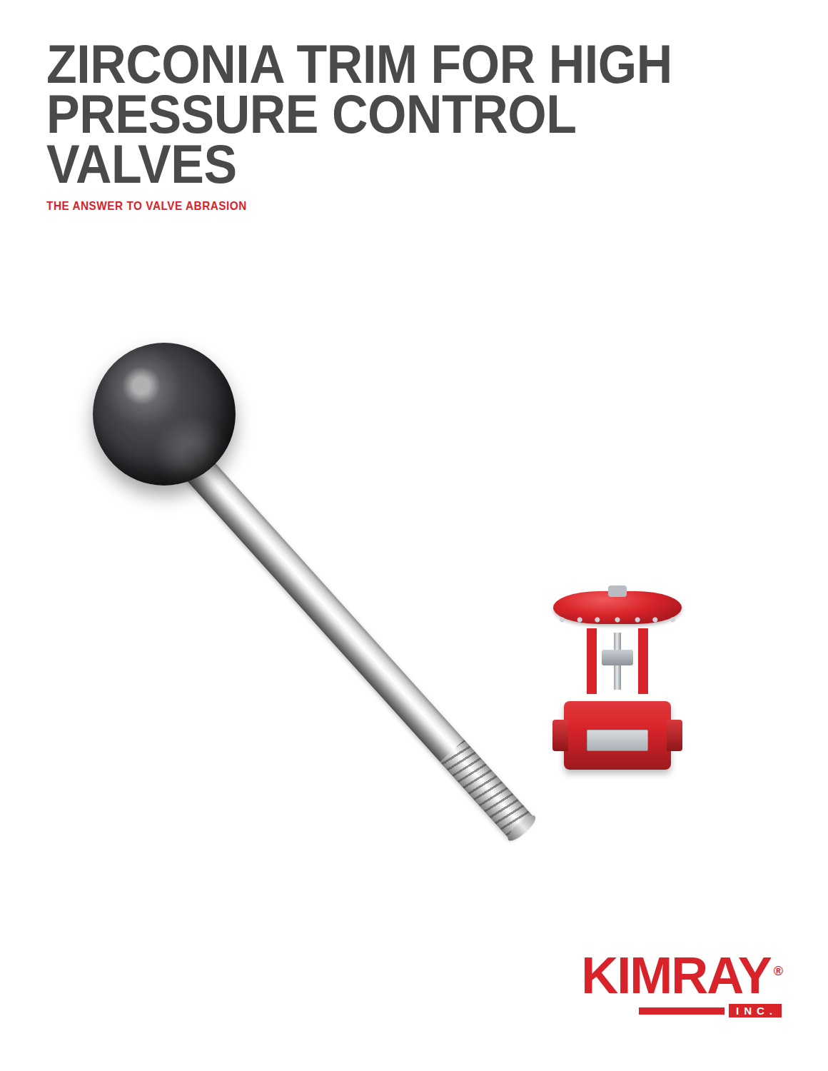Zirconia Trim for High Pressure Control Valves
The Answer to Valve Abrasion
KIMRAY® INC.